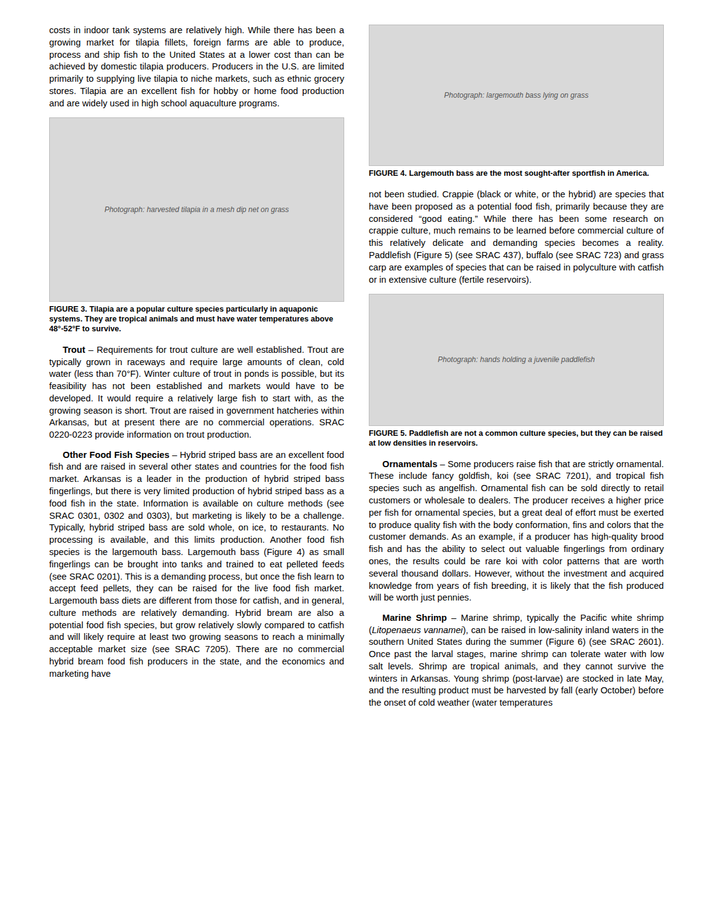costs in indoor tank systems are relatively high. While there has been a growing market for tilapia fillets, foreign farms are able to produce, process and ship fish to the United States at a lower cost than can be achieved by domestic tilapia producers. Producers in the U.S. are limited primarily to supplying live tilapia to niche markets, such as ethnic grocery stores. Tilapia are an excellent fish for hobby or home food production and are widely used in high school aquaculture programs.
Photograph: harvested tilapia in a mesh dip net on grass
FIGURE 3. Tilapia are a popular culture species particularly in aquaponic systems. They are tropical animals and must have water temperatures above 48°-52°F to survive.
Trout – Requirements for trout culture are well established. Trout are typically grown in raceways and require large amounts of clean, cold water (less than 70°F). Winter culture of trout in ponds is possible, but its feasibility has not been established and markets would have to be developed. It would require a relatively large fish to start with, as the growing season is short. Trout are raised in government hatcheries within Arkansas, but at present there are no commercial operations. SRAC 0220-0223 provide information on trout production.
Other Food Fish Species – Hybrid striped bass are an excellent food fish and are raised in several other states and countries for the food fish market. Arkansas is a leader in the production of hybrid striped bass fingerlings, but there is very limited production of hybrid striped bass as a food fish in the state. Information is available on culture methods (see SRAC 0301, 0302 and 0303), but marketing is likely to be a challenge. Typically, hybrid striped bass are sold whole, on ice, to restaurants. No processing is available, and this limits production. Another food fish species is the largemouth bass. Largemouth bass (Figure 4) as small fingerlings can be brought into tanks and trained to eat pelleted feeds (see SRAC 0201). This is a demanding process, but once the fish learn to accept feed pellets, they can be raised for the live food fish market. Largemouth bass diets are different from those for catfish, and in general, culture methods are relatively demanding. Hybrid bream are also a potential food fish species, but grow relatively slowly compared to catfish and will likely require at least two growing seasons to reach a minimally acceptable market size (see SRAC 7205). There are no commercial hybrid bream food fish producers in the state, and the economics and marketing have
Photograph: largemouth bass lying on grass
FIGURE 4. Largemouth bass are the most sought-after sportfish in America.
not been studied. Crappie (black or white, or the hybrid) are species that have been proposed as a potential food fish, primarily because they are considered “good eating.” While there has been some research on crappie culture, much remains to be learned before commercial culture of this relatively delicate and demanding species becomes a reality. Paddlefish (Figure 5) (see SRAC 437), buffalo (see SRAC 723) and grass carp are examples of species that can be raised in polyculture with catfish or in extensive culture (fertile reservoirs).
Photograph: hands holding a juvenile paddlefish
FIGURE 5. Paddlefish are not a common culture species, but they can be raised at low densities in reservoirs.
Ornamentals – Some producers raise fish that are strictly ornamental. These include fancy goldfish, koi (see SRAC 7201), and tropical fish species such as angelfish. Ornamental fish can be sold directly to retail customers or wholesale to dealers. The producer receives a higher price per fish for ornamental species, but a great deal of effort must be exerted to produce quality fish with the body conformation, fins and colors that the customer demands. As an example, if a producer has high-quality brood fish and has the ability to select out valuable fingerlings from ordinary ones, the results could be rare koi with color patterns that are worth several thousand dollars. However, without the investment and acquired knowledge from years of fish breeding, it is likely that the fish produced will be worth just pennies.
Marine Shrimp – Marine shrimp, typically the Pacific white shrimp (Litopenaeus vannamei), can be raised in low-salinity inland waters in the southern United States during the summer (Figure 6) (see SRAC 2601). Once past the larval stages, marine shrimp can tolerate water with low salt levels. Shrimp are tropical animals, and they cannot survive the winters in Arkansas. Young shrimp (post-larvae) are stocked in late May, and the resulting product must be harvested by fall (early October) before the onset of cold weather (water temperatures